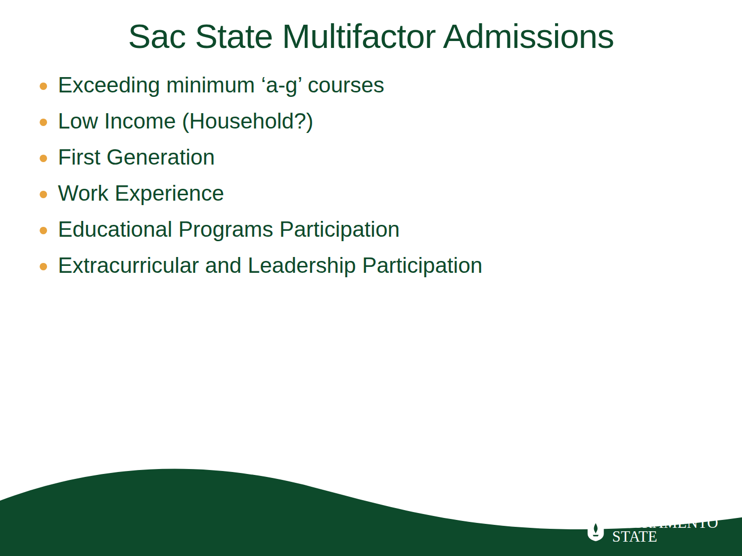Sac State Multifactor Admissions
Exceeding minimum ‘a-g’ courses
Low Income (Household?)
First Generation
Work Experience
Educational Programs Participation
Extracurricular and Leadership Participation
SACRAMENTO STATE